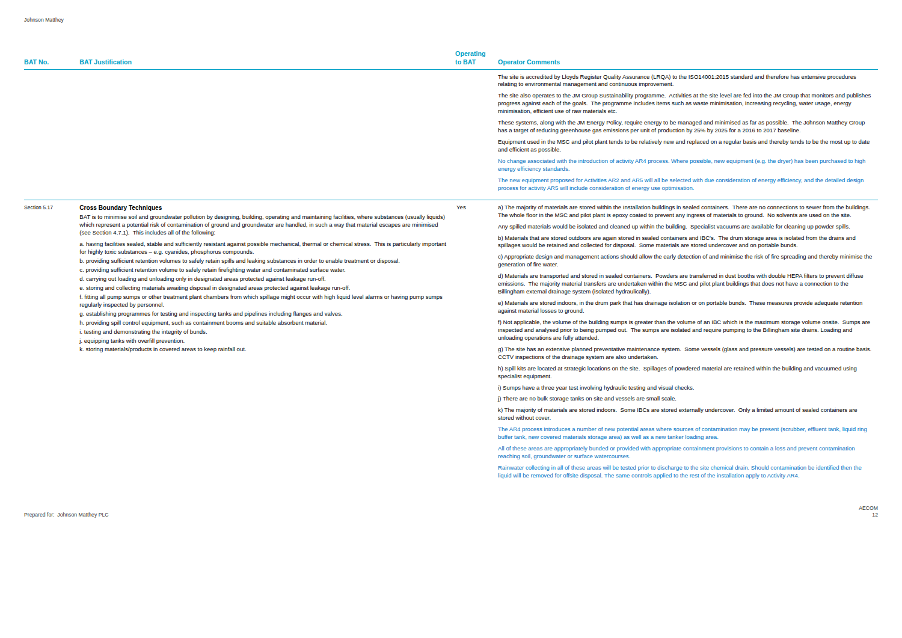Johnson Matthey
| BAT No. | BAT Justification | Operating to BAT | Operator Comments |
| --- | --- | --- | --- |
| | | | The site is accredited by Lloyds Register Quality Assurance (LRQA) to the ISO14001:2015 standard and therefore has extensive procedures relating to environmental management and continuous improvement. The site also operates to the JM Group Sustainability programme. Activities at the site level are fed into the JM Group that monitors and publishes progress against each of the goals. The programme includes items such as waste minimisation, increasing recycling, water usage, energy minimisation, efficient use of raw materials etc. These systems, along with the JM Energy Policy, require energy to be managed and minimised as far as possible. The Johnson Matthey Group has a target of reducing greenhouse gas emissions per unit of production by 25% by 2025 for a 2016 to 2017 baseline. Equipment used in the MSC and pilot plant tends to be relatively new and replaced on a regular basis and thereby tends to be the most up to date and efficient as possible. No change associated with the introduction of activity AR4 process. Where possible, new equipment (e.g. the dryer) has been purchased to high energy efficiency standards. The new equipment proposed for Activities AR2 and AR5 will all be selected with due consideration of energy efficiency, and the detailed design process for activity AR5 will include consideration of energy use optimisation. |
| Section 5.17 | Cross Boundary Techniques BAT is to minimise soil and groundwater pollution by designing, building, operating and maintaining facilities, where substances (usually liquids) which represent a potential risk of contamination of ground and groundwater are handled, in such a way that material escapes are minimised (see Section 4.7.1). This includes all of the following: a. having facilities sealed, stable and sufficiently resistant against possible mechanical, thermal or chemical stress. This is particularly important for highly toxic substances – e.g. cyanides, phosphorus compounds. b. providing sufficient retention volumes to safely retain spills and leaking substances in order to enable treatment or disposal. c. providing sufficient retention volume to safely retain firefighting water and contaminated surface water. d. carrying out loading and unloading only in designated areas protected against leakage run-off. e. storing and collecting materials awaiting disposal in designated areas protected against leakage run-off. f. fitting all pump sumps or other treatment plant chambers from which spillage might occur with high liquid level alarms or having pump sumps regularly inspected by personnel. g. establishing programmes for testing and inspecting tanks and pipelines including flanges and valves. h. providing spill control equipment, such as containment booms and suitable absorbent material. i. testing and demonstrating the integrity of bunds. j. equipping tanks with overfill prevention. k. storing materials/products in covered areas to keep rainfall out. | Yes | a) The majority of materials are stored within the Installation buildings in sealed containers. There are no connections to sewer from the buildings. The whole floor in the MSC and pilot plant is epoxy coated to prevent any ingress of materials to ground. No solvents are used on the site. Any spilled materials would be isolated and cleaned up within the building. Specialist vacuums are available for cleaning up powder spills. b) Materials that are stored outdoors are again stored in sealed containers and IBC's. The drum storage area is isolated from the drains and spillages would be retained and collected for disposal. Some materials are stored undercover and on portable bunds. c) Appropriate design and management actions should allow the early detection of and minimise the risk of fire spreading and thereby minimise the generation of fire water. d) Materials are transported and stored in sealed containers. Powders are transferred in dust booths with double HEPA filters to prevent diffuse emissions. The majority material transfers are undertaken within the MSC and pilot plant buildings that does not have a connection to the Billingham external drainage system (isolated hydraulically). e) Materials are stored indoors, in the drum park that has drainage isolation or on portable bunds. These measures provide adequate retention against material losses to ground. f) Not applicable, the volume of the building sumps is greater than the volume of an IBC which is the maximum storage volume onsite. Sumps are inspected and analysed prior to being pumped out. The sumps are isolated and require pumping to the Billingham site drains. Loading and unloading operations are fully attended. g) The site has an extensive planned preventative maintenance system. Some vessels (glass and pressure vessels) are tested on a routine basis. CCTV inspections of the drainage system are also undertaken. h) Spill kits are located at strategic locations on the site. Spillages of powdered material are retained within the building and vacuumed using specialist equipment. i) Sumps have a three year test involving hydraulic testing and visual checks. j) There are no bulk storage tanks on site and vessels are small scale. k) The majority of materials are stored indoors. Some IBCs are stored externally undercover. Only a limited amount of sealed containers are stored without cover. The AR4 process introduces a number of new potential areas where sources of contamination may be present (scrubber, effluent tank, liquid ring buffer tank, new covered materials storage area) as well as a new tanker loading area. All of these areas are appropriately bunded or provided with appropriate containment provisions to contain a loss and prevent contamination reaching soil, groundwater or surface watercourses. Rainwater collecting in all of these areas will be tested prior to discharge to the site chemical drain. Should contamination be identified then the liquid will be removed for offsite disposal. The same controls applied to the rest of the installation apply to Activity AR4. |
Prepared for: Johnson Matthey PLC
AECOM
12